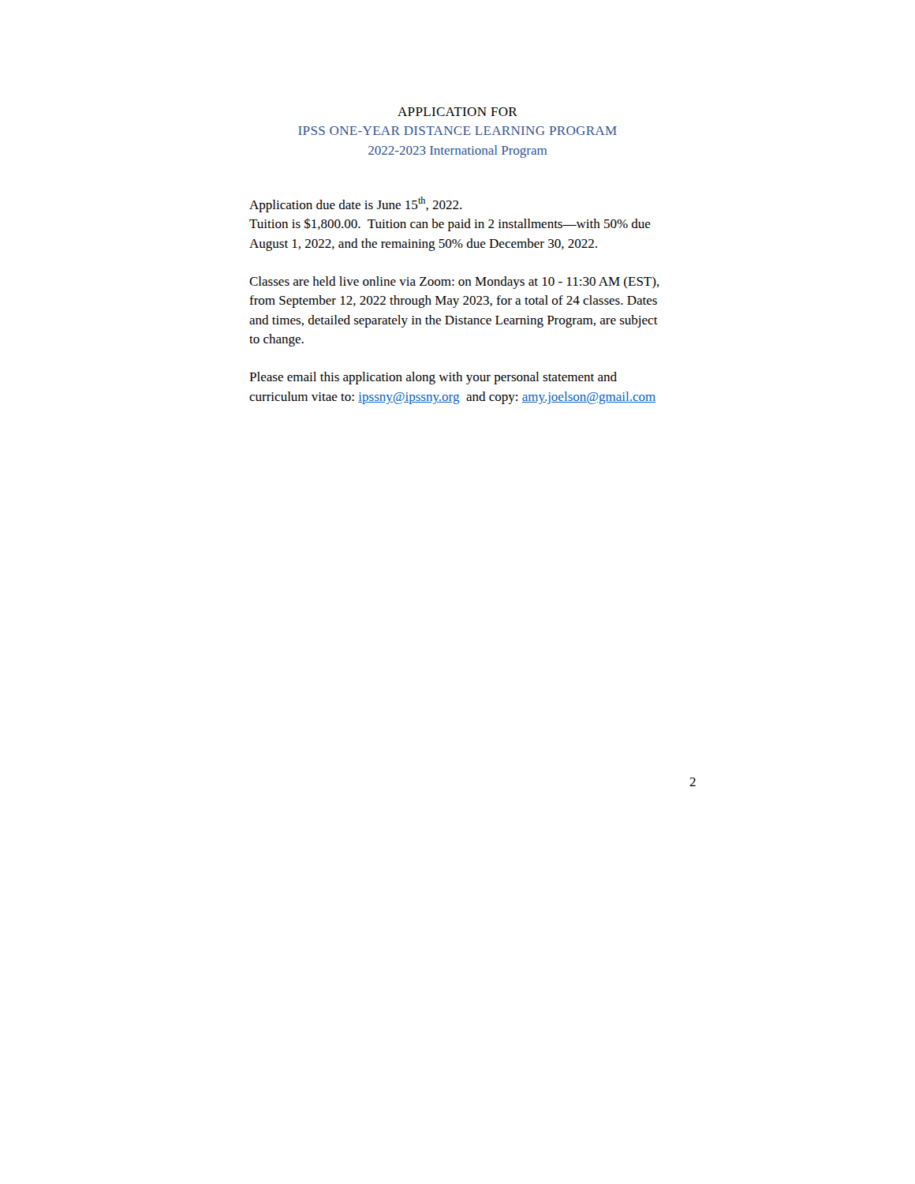APPLICATION FOR
IPSS ONE-YEAR DISTANCE LEARNING PROGRAM
2022-2023 International Program
Application due date is June 15th, 2022.
Tuition is $1,800.00. Tuition can be paid in 2 installments—with 50% due August 1, 2022, and the remaining 50% due December 30, 2022.
Classes are held live online via Zoom: on Mondays at 10 - 11:30 AM (EST), from September 12, 2022 through May 2023, for a total of 24 classes. Dates and times, detailed separately in the Distance Learning Program, are subject to change.
Please email this application along with your personal statement and curriculum vitae to: ipssny@ipssny.org and copy: amy.joelson@gmail.com
2